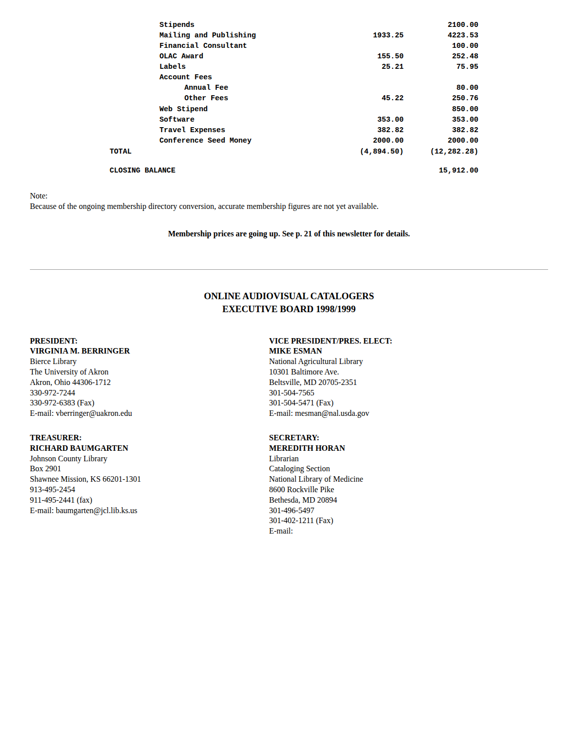| Stipends | | 2100.00 |
| Mailing and Publishing | 1933.25 | 4223.53 |
| Financial Consultant | | 100.00 |
| OLAC Award | 155.50 | 252.48 |
| Labels | 25.21 | 75.95 |
| Account Fees | | |
| Annual Fee | | 80.00 |
| Other Fees | 45.22 | 250.76 |
| Web Stipend | | 850.00 |
| Software | 353.00 | 353.00 |
| Travel Expenses | 382.82 | 382.82 |
| Conference Seed Money | 2000.00 | 2000.00 |
| TOTAL | (4,894.50) | (12,282.28) |
| CLOSING BALANCE | | 15,912.00 |
Note:
Because of the ongoing membership directory conversion, accurate membership figures are not yet available.
Membership prices are going up. See p. 21 of this newsletter for details.
ONLINE AUDIOVISUAL CATALOGERS
EXECUTIVE BOARD 1998/1999
PRESIDENT:
VIRGINIA M. BERRINGER
Bierce Library
The University of Akron
Akron, Ohio 44306-1712
330-972-7244
330-972-6383 (Fax)
E-mail: vberringer@uakron.edu
TREASURER:
RICHARD BAUMGARTEN
Johnson County Library
Box 2901
Shawnee Mission, KS 66201-1301
913-495-2454
911-495-2441 (fax)
E-mail: baumgarten@jcl.lib.ks.us
VICE PRESIDENT/PRES. ELECT:
MIKE ESMAN
National Agricultural Library
10301 Baltimore Ave.
Beltsville, MD 20705-2351
301-504-7565
301-504-5471 (Fax)
E-mail: mesman@nal.usda.gov
SECRETARY:
MEREDITH HORAN
Librarian
Cataloging Section
National Library of Medicine
8600 Rockville Pike
Bethesda, MD 20894
301-496-5497
301-402-1211 (Fax)
E-mail: